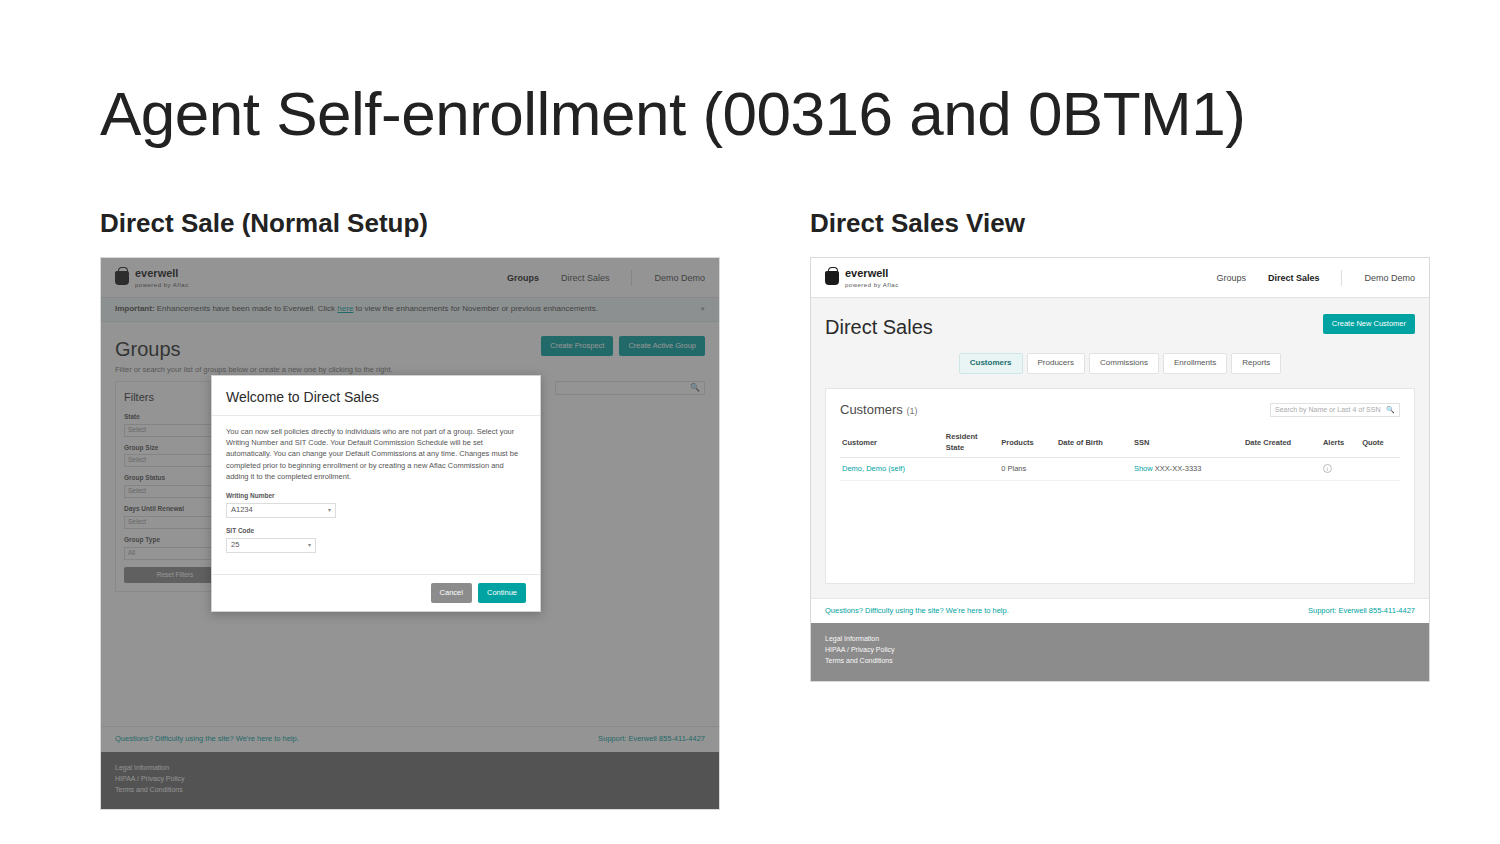Agent Self-enrollment (00316 and 0BTM1)
Direct Sale (Normal Setup)
everwellpowered by Aflac
Groups Direct Sales Demo Demo
Important: Enhancements have been made to Everwell. Click here to view the enhancements for November or previous enhancements. ×
Groups
Filter or search your list of groups below or create a new one by clicking to the right.
Create Prospect Create Active Group
🔍
Filters
State
Select
Group Size
Select
Group Status
Select
Days Until Renewal
Select
Group Type
All
Reset Filters
Welcome to Direct Sales
You can now sell policies directly to individuals who are not part of a group. Select your Writing Number and SIT Code. Your Default Commission Schedule will be set automatically. You can change your Default Commissions at any time. Changes must be completed prior to beginning enrollment or by creating a new Aflac Commission and adding it to the completed enrollment.
Writing Number
A1234▾
SIT Code
25▾
Cancel Continue
Questions? Difficulty using the site? We're here to help. Support: Everwell 855-411-4427
Legal Information
HIPAA / Privacy Policy
Terms and Conditions
Direct Sales View
everwellpowered by Aflac
Groups Direct Sales Demo Demo
Direct Sales
Create New Customer
Customers Producers Commissions Enrollments Reports
Customers (1)
Search by Name or Last 4 of SSN🔍
| Customer | Resident State | Products | Date of Birth | SSN | Date Created | Alerts | Quote |
| --- | --- | --- | --- | --- | --- | --- | --- |
| Demo, Demo (self) | | 0 Plans | | Show XXX-XX-3333 | | i | |
Questions? Difficulty using the site? We're here to help. Support: Everwell 855-411-4427
Legal Information
HIPAA / Privacy Policy
Terms and Conditions